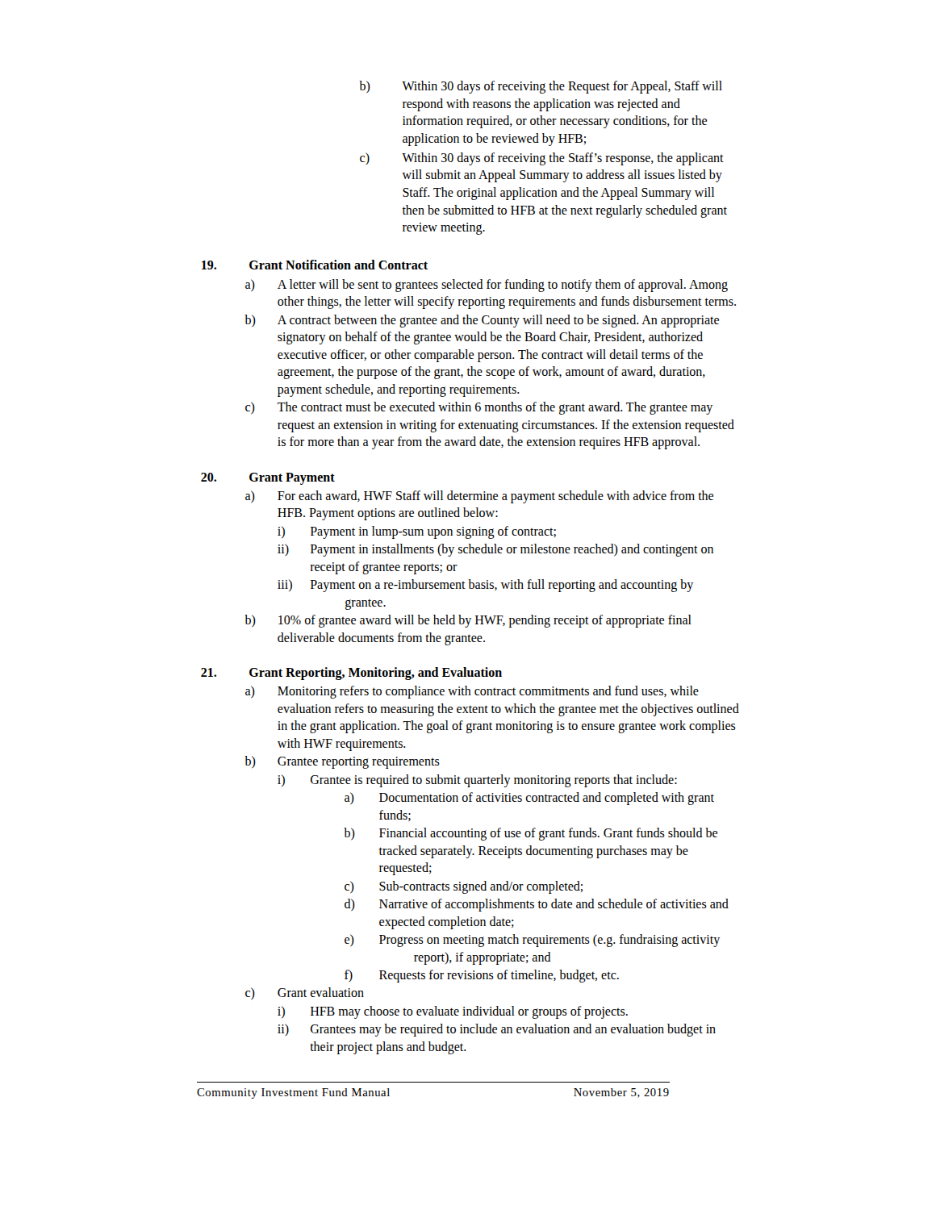b)
Within 30 days of receiving the Request for Appeal, Staff will respond with reasons the application was rejected and information required, or other necessary conditions, for the application to be reviewed by HFB;
c)
Within 30 days of receiving the Staff’s response, the applicant will submit an Appeal Summary to address all issues listed by Staff. The original application and the Appeal Summary will then be submitted to HFB at the next regularly scheduled grant review meeting.
19.
Grant Notification and Contract
a)
A letter will be sent to grantees selected for funding to notify them of approval. Among other things, the letter will specify reporting requirements and funds disbursement terms.
b)
A contract between the grantee and the County will need to be signed. An appropriate signatory on behalf of the grantee would be the Board Chair, President, authorized executive officer, or other comparable person. The contract will detail terms of the agreement, the purpose of the grant, the scope of work, amount of award, duration, payment schedule, and reporting requirements.
c)
The contract must be executed within 6 months of the grant award. The grantee may request an extension in writing for extenuating circumstances. If the extension requested is for more than a year from the award date, the extension requires HFB approval.
20.
Grant Payment
a)
For each award, HWF Staff will determine a payment schedule with advice from the HFB. Payment options are outlined below:
i)
Payment in lump-sum upon signing of contract;
ii)
Payment in installments (by schedule or milestone reached) and contingent on receipt of grantee reports; or
iii)
Payment on a re-imbursement basis, with full reporting and accounting by
grantee.
b)
10% of grantee award will be held by HWF, pending receipt of appropriate final deliverable documents from the grantee.
21.
Grant Reporting, Monitoring, and Evaluation
a)
Monitoring refers to compliance with contract commitments and fund uses, while evaluation refers to measuring the extent to which the grantee met the objectives outlined in the grant application. The goal of grant monitoring is to ensure grantee work complies with HWF requirements.
b)
Grantee reporting requirements
i)
Grantee is required to submit quarterly monitoring reports that include:
a)
Documentation of activities contracted and completed with grant funds;
b)
Financial accounting of use of grant funds. Grant funds should be tracked separately. Receipts documenting purchases may be requested;
c)
Sub-contracts signed and/or completed;
d)
Narrative of accomplishments to date and schedule of activities and expected completion date;
e)
Progress on meeting match requirements (e.g. fundraising activity
report), if appropriate; and
f)
Requests for revisions of timeline, budget, etc.
c)
Grant evaluation
i)
HFB may choose to evaluate individual or groups of projects.
ii)
Grantees may be required to include an evaluation and an evaluation budget in their project plans and budget.
Community Investment Fund Manual
November 5, 2019